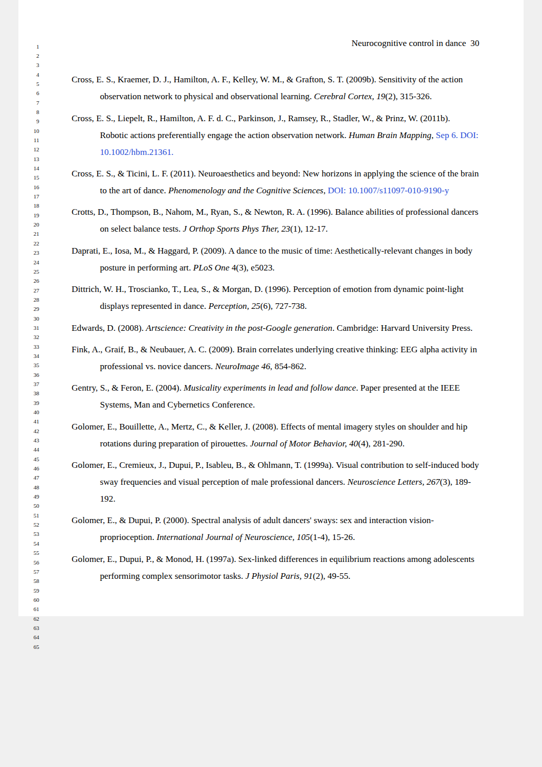1234567891011121314151617181920212223242526272829303132333435363738394041424344454647484950515253545556575859606162636465
Neurocognitive control in dance 30
Cross, E. S., Kraemer, D. J., Hamilton, A. F., Kelley, W. M., & Grafton, S. T. (2009b). Sensitivity of the action observation network to physical and observational learning. Cerebral Cortex, 19(2), 315-326.
Cross, E. S., Liepelt, R., Hamilton, A. F. d. C., Parkinson, J., Ramsey, R., Stadler, W., & Prinz, W. (2011b). Robotic actions preferentially engage the action observation network. Human Brain Mapping, Sep 6. DOI: 10.1002/hbm.21361.
Cross, E. S., & Ticini, L. F. (2011). Neuroaesthetics and beyond: New horizons in applying the science of the brain to the art of dance. Phenomenology and the Cognitive Sciences, DOI: 10.1007/s11097-010-9190-y
Crotts, D., Thompson, B., Nahom, M., Ryan, S., & Newton, R. A. (1996). Balance abilities of professional dancers on select balance tests. J Orthop Sports Phys Ther, 23(1), 12-17.
Daprati, E., Iosa, M., & Haggard, P. (2009). A dance to the music of time: Aesthetically-relevant changes in body posture in performing art. PLoS One 4(3), e5023.
Dittrich, W. H., Troscianko, T., Lea, S., & Morgan, D. (1996). Perception of emotion from dynamic point-light displays represented in dance. Perception, 25(6), 727-738.
Edwards, D. (2008). Artscience: Creativity in the post-Google generation. Cambridge: Harvard University Press.
Fink, A., Graif, B., & Neubauer, A. C. (2009). Brain correlates underlying creative thinking: EEG alpha activity in professional vs. novice dancers. NeuroImage 46, 854-862.
Gentry, S., & Feron, E. (2004). Musicality experiments in lead and follow dance. Paper presented at the IEEE Systems, Man and Cybernetics Conference.
Golomer, E., Bouillette, A., Mertz, C., & Keller, J. (2008). Effects of mental imagery styles on shoulder and hip rotations during preparation of pirouettes. Journal of Motor Behavior, 40(4), 281-290.
Golomer, E., Cremieux, J., Dupui, P., Isableu, B., & Ohlmann, T. (1999a). Visual contribution to self-induced body sway frequencies and visual perception of male professional dancers. Neuroscience Letters, 267(3), 189-192.
Golomer, E., & Dupui, P. (2000). Spectral analysis of adult dancers' sways: sex and interaction vision-proprioception. International Journal of Neuroscience, 105(1-4), 15-26.
Golomer, E., Dupui, P., & Monod, H. (1997a). Sex-linked differences in equilibrium reactions among adolescents performing complex sensorimotor tasks. J Physiol Paris, 91(2), 49-55.